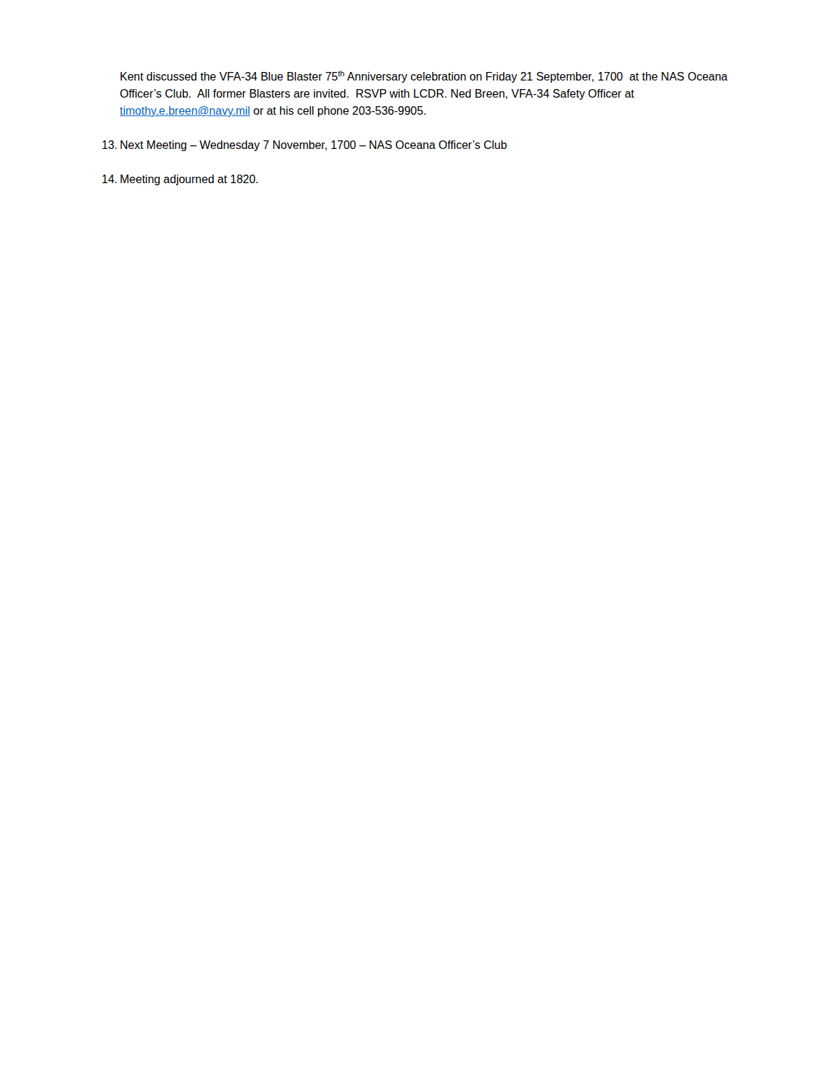Kent discussed the VFA-34 Blue Blaster 75th Anniversary celebration on Friday 21 September, 1700 at the NAS Oceana Officer’s Club. All former Blasters are invited. RSVP with LCDR. Ned Breen, VFA-34 Safety Officer at timothy.e.breen@navy.mil or at his cell phone 203-536-9905.
Next Meeting – Wednesday 7 November, 1700 – NAS Oceana Officer’s Club
Meeting adjourned at 1820.